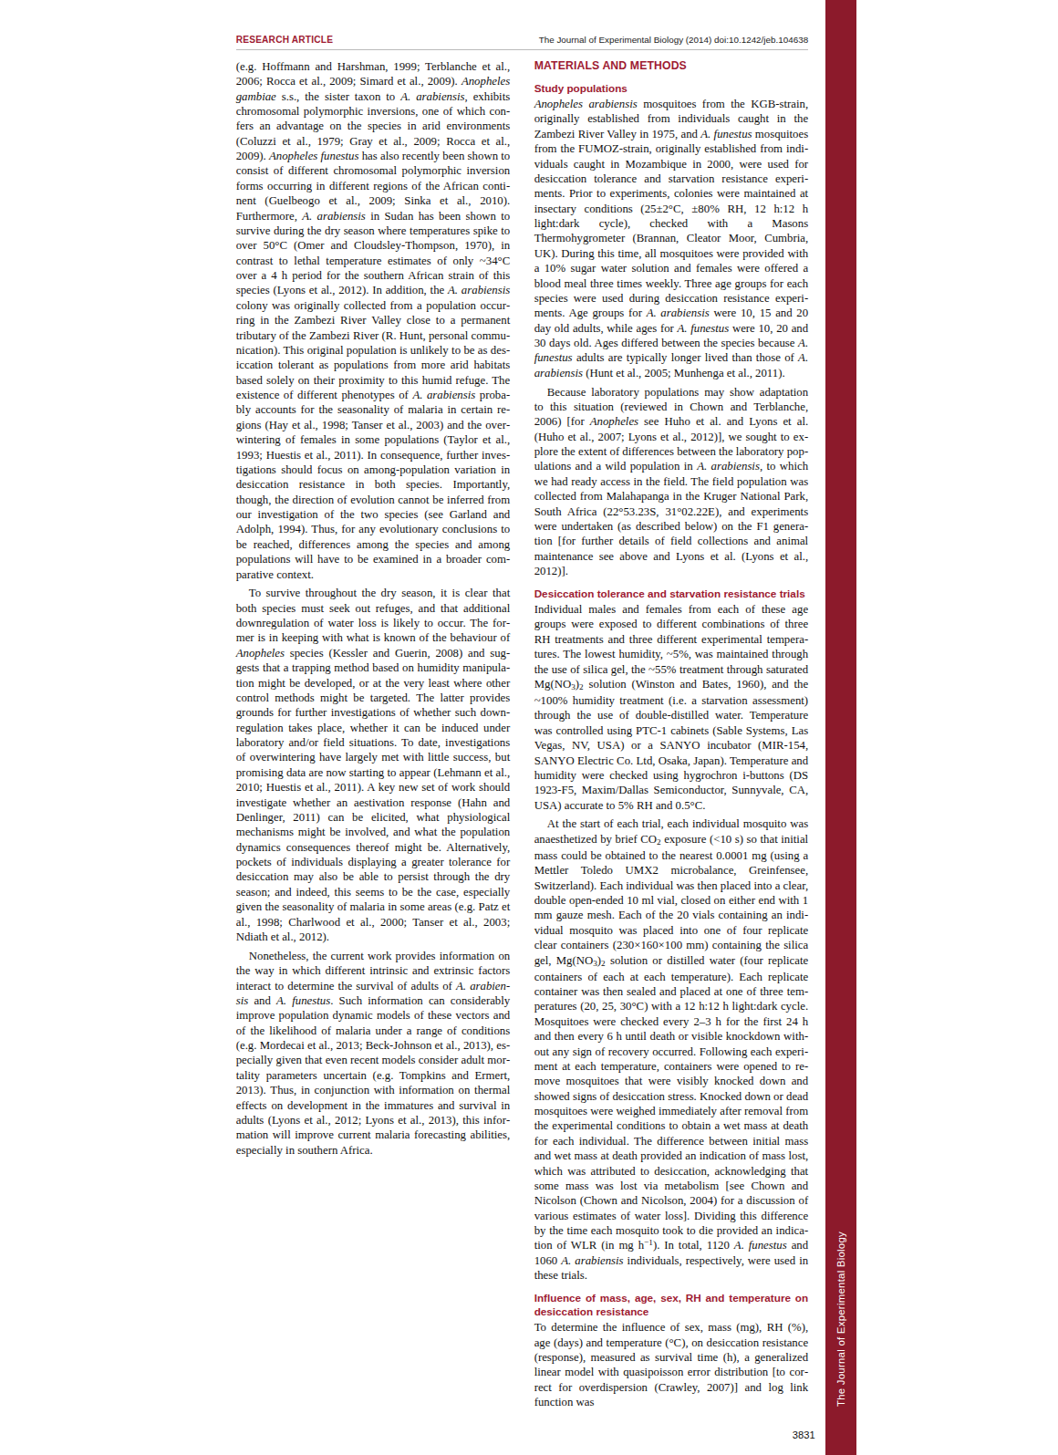The Journal of Experimental Biology
Research Article
The Journal of Experimental Biology (2014) doi:10.1242/jeb.104638
(e.g. Hoffmann and Harshman, 1999; Terblanche et al., 2006; Rocca et al., 2009; Simard et al., 2009). Anopheles gambiae s.s., the sister taxon to A. arabiensis, exhibits chromosomal polymorphic inversions, one of which confers an advantage on the species in arid environments (Coluzzi et al., 1979; Gray et al., 2009; Rocca et al., 2009). Anopheles funestus has also recently been shown to consist of different chromosomal polymorphic inversion forms occurring in different regions of the African continent (Guelbeogo et al., 2009; Sinka et al., 2010). Furthermore, A. arabiensis in Sudan has been shown to survive during the dry season where temperatures spike to over 50°C (Omer and Cloudsley-Thompson, 1970), in contrast to lethal temperature estimates of only ~34°C over a 4 h period for the southern African strain of this species (Lyons et al., 2012). In addition, the A. arabiensis colony was originally collected from a population occurring in the Zambezi River Valley close to a permanent tributary of the Zambezi River (R. Hunt, personal communication). This original population is unlikely to be as desiccation tolerant as populations from more arid habitats based solely on their proximity to this humid refuge. The existence of different phenotypes of A. arabiensis probably accounts for the seasonality of malaria in certain regions (Hay et al., 1998; Tanser et al., 2003) and the overwintering of females in some populations (Taylor et al., 1993; Huestis et al., 2011). In consequence, further investigations should focus on among-population variation in desiccation resistance in both species. Importantly, though, the direction of evolution cannot be inferred from our investigation of the two species (see Garland and Adolph, 1994). Thus, for any evolutionary conclusions to be reached, differences among the species and among populations will have to be examined in a broader comparative context.
To survive throughout the dry season, it is clear that both species must seek out refuges, and that additional downregulation of water loss is likely to occur. The former is in keeping with what is known of the behaviour of Anopheles species (Kessler and Guerin, 2008) and suggests that a trapping method based on humidity manipulation might be developed, or at the very least where other control methods might be targeted. The latter provides grounds for further investigations of whether such downregulation takes place, whether it can be induced under laboratory and/or field situations. To date, investigations of overwintering have largely met with little success, but promising data are now starting to appear (Lehmann et al., 2010; Huestis et al., 2011). A key new set of work should investigate whether an aestivation response (Hahn and Denlinger, 2011) can be elicited, what physiological mechanisms might be involved, and what the population dynamics consequences thereof might be. Alternatively, pockets of individuals displaying a greater tolerance for desiccation may also be able to persist through the dry season; and indeed, this seems to be the case, especially given the seasonality of malaria in some areas (e.g. Patz et al., 1998; Charlwood et al., 2000; Tanser et al., 2003; Ndiath et al., 2012).
Nonetheless, the current work provides information on the way in which different intrinsic and extrinsic factors interact to determine the survival of adults of A. arabiensis and A. funestus. Such information can considerably improve population dynamic models of these vectors and of the likelihood of malaria under a range of conditions (e.g. Mordecai et al., 2013; Beck-Johnson et al., 2013), especially given that even recent models consider adult mortality parameters uncertain (e.g. Tompkins and Ermert, 2013). Thus, in conjunction with information on thermal effects on development in the immatures and survival in adults (Lyons et al., 2012; Lyons et al., 2013), this information will improve current malaria forecasting abilities, especially in southern Africa.
MATERIALS AND METHODS
Study populations
Anopheles arabiensis mosquitoes from the KGB-strain, originally established from individuals caught in the Zambezi River Valley in 1975, and A. funestus mosquitoes from the FUMOZ-strain, originally established from individuals caught in Mozambique in 2000, were used for desiccation tolerance and starvation resistance experiments. Prior to experiments, colonies were maintained at insectary conditions (25±2°C, ±80% RH, 12 h:12 h light:dark cycle), checked with a Masons Thermohygrometer (Brannan, Cleator Moor, Cumbria, UK). During this time, all mosquitoes were provided with a 10% sugar water solution and females were offered a blood meal three times weekly. Three age groups for each species were used during desiccation resistance experiments. Age groups for A. arabiensis were 10, 15 and 20 day old adults, while ages for A. funestus were 10, 20 and 30 days old. Ages differed between the species because A. funestus adults are typically longer lived than those of A. arabiensis (Hunt et al., 2005; Munhenga et al., 2011).
Because laboratory populations may show adaptation to this situation (reviewed in Chown and Terblanche, 2006) [for Anopheles see Huho et al. and Lyons et al. (Huho et al., 2007; Lyons et al., 2012)], we sought to explore the extent of differences between the laboratory populations and a wild population in A. arabiensis, to which we had ready access in the field. The field population was collected from Malahapanga in the Kruger National Park, South Africa (22°53.23S, 31°02.22E), and experiments were undertaken (as described below) on the F1 generation [for further details of field collections and animal maintenance see above and Lyons et al. (Lyons et al., 2012)].
Desiccation tolerance and starvation resistance trials
Individual males and females from each of these age groups were exposed to different combinations of three RH treatments and three different experimental temperatures. The lowest humidity, ~5%, was maintained through the use of silica gel, the ~55% treatment through saturated Mg(NO3)2 solution (Winston and Bates, 1960), and the ~100% humidity treatment (i.e. a starvation assessment) through the use of double-distilled water. Temperature was controlled using PTC-1 cabinets (Sable Systems, Las Vegas, NV, USA) or a SANYO incubator (MIR-154, SANYO Electric Co. Ltd, Osaka, Japan). Temperature and humidity were checked using hygrochron i-buttons (DS 1923-F5, Maxim/Dallas Semiconductor, Sunnyvale, CA, USA) accurate to 5% RH and 0.5°C.
At the start of each trial, each individual mosquito was anaesthetized by brief CO2 exposure (<10 s) so that initial mass could be obtained to the nearest 0.0001 mg (using a Mettler Toledo UMX2 microbalance, Greinfensee, Switzerland). Each individual was then placed into a clear, double open-ended 10 ml vial, closed on either end with 1 mm gauze mesh. Each of the 20 vials containing an individual mosquito was placed into one of four replicate clear containers (230×160×100 mm) containing the silica gel, Mg(NO3)2 solution or distilled water (four replicate containers of each at each temperature). Each replicate container was then sealed and placed at one of three temperatures (20, 25, 30°C) with a 12 h:12 h light:dark cycle. Mosquitoes were checked every 2–3 h for the first 24 h and then every 6 h until death or visible knockdown without any sign of recovery occurred. Following each experiment at each temperature, containers were opened to remove mosquitoes that were visibly knocked down and showed signs of desiccation stress. Knocked down or dead mosquitoes were weighed immediately after removal from the experimental conditions to obtain a wet mass at death for each individual. The difference between initial mass and wet mass at death provided an indication of mass lost, which was attributed to desiccation, acknowledging that some mass was lost via metabolism [see Chown and Nicolson (Chown and Nicolson, 2004) for a discussion of various estimates of water loss]. Dividing this difference by the time each mosquito took to die provided an indication of WLR (in mg h−1). In total, 1120 A. funestus and 1060 A. arabiensis individuals, respectively, were used in these trials.
Influence of mass, age, sex, RH and temperature on desiccation resistance
To determine the influence of sex, mass (mg), RH (%), age (days) and temperature (°C), on desiccation resistance (response), measured as survival time (h), a generalized linear model with quasipoisson error distribution [to correct for overdispersion (Crawley, 2007)] and log link function was
3831